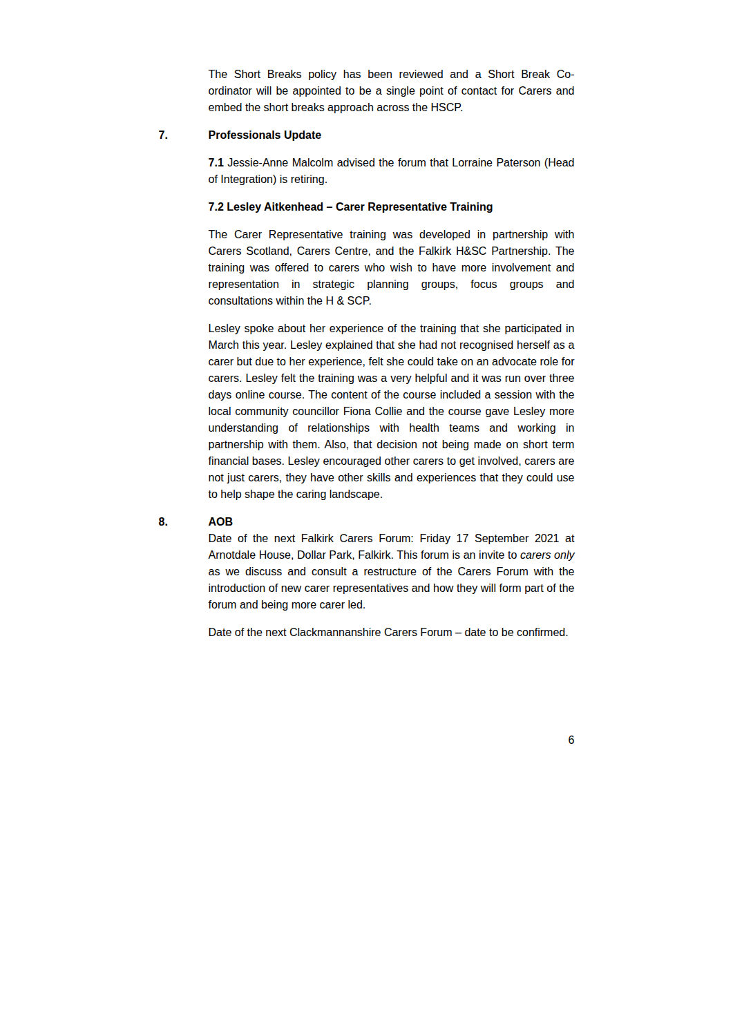The Short Breaks policy has been reviewed and a Short Break Co-ordinator will be appointed to be a single point of contact for Carers and embed the short breaks approach across the HSCP.
7.
Professionals Update
7.1 Jessie-Anne Malcolm advised the forum that Lorraine Paterson (Head of Integration) is retiring.
7.2 Lesley Aitkenhead – Carer Representative Training
The Carer Representative training was developed in partnership with Carers Scotland, Carers Centre, and the Falkirk H&SC Partnership. The training was offered to carers who wish to have more involvement and representation in strategic planning groups, focus groups and consultations within the H & SCP.
Lesley spoke about her experience of the training that she participated in March this year. Lesley explained that she had not recognised herself as a carer but due to her experience, felt she could take on an advocate role for carers. Lesley felt the training was a very helpful and it was run over three days online course. The content of the course included a session with the local community councillor Fiona Collie and the course gave Lesley more understanding of relationships with health teams and working in partnership with them. Also, that decision not being made on short term financial bases. Lesley encouraged other carers to get involved, carers are not just carers, they have other skills and experiences that they could use to help shape the caring landscape.
8.
AOB
Date of the next Falkirk Carers Forum: Friday 17 September 2021 at Arnotdale House, Dollar Park, Falkirk. This forum is an invite to carers only as we discuss and consult a restructure of the Carers Forum with the introduction of new carer representatives and how they will form part of the forum and being more carer led.
Date of the next Clackmannanshire Carers Forum – date to be confirmed.
6